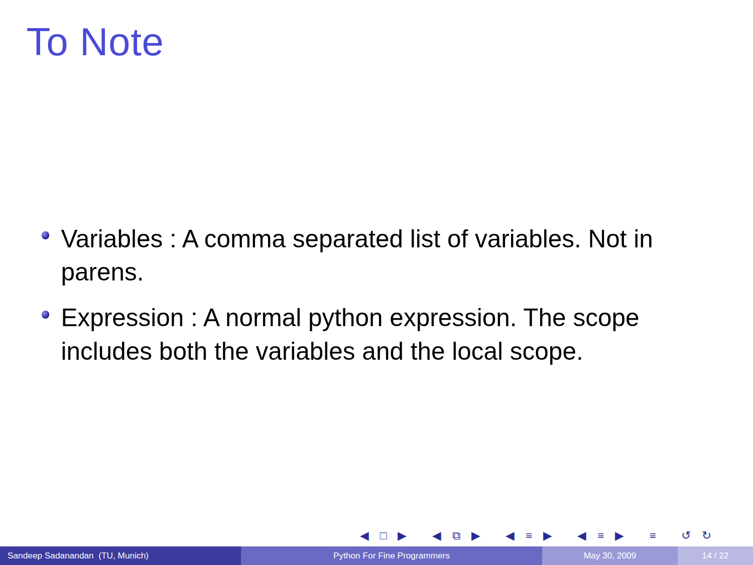To Note
Variables : A comma separated list of variables. Not in parens.
Expression : A normal python expression. The scope includes both the variables and the local scope.
◀ □ ▶ ◀ ⧉ ▶ ◀ ≡ ▶ ◀ ≡ ▶ ≡ ↺ ↻
Sandeep Sadanandan (TU, Munich)
Python For Fine Programmers
May 30, 2009
14 / 22